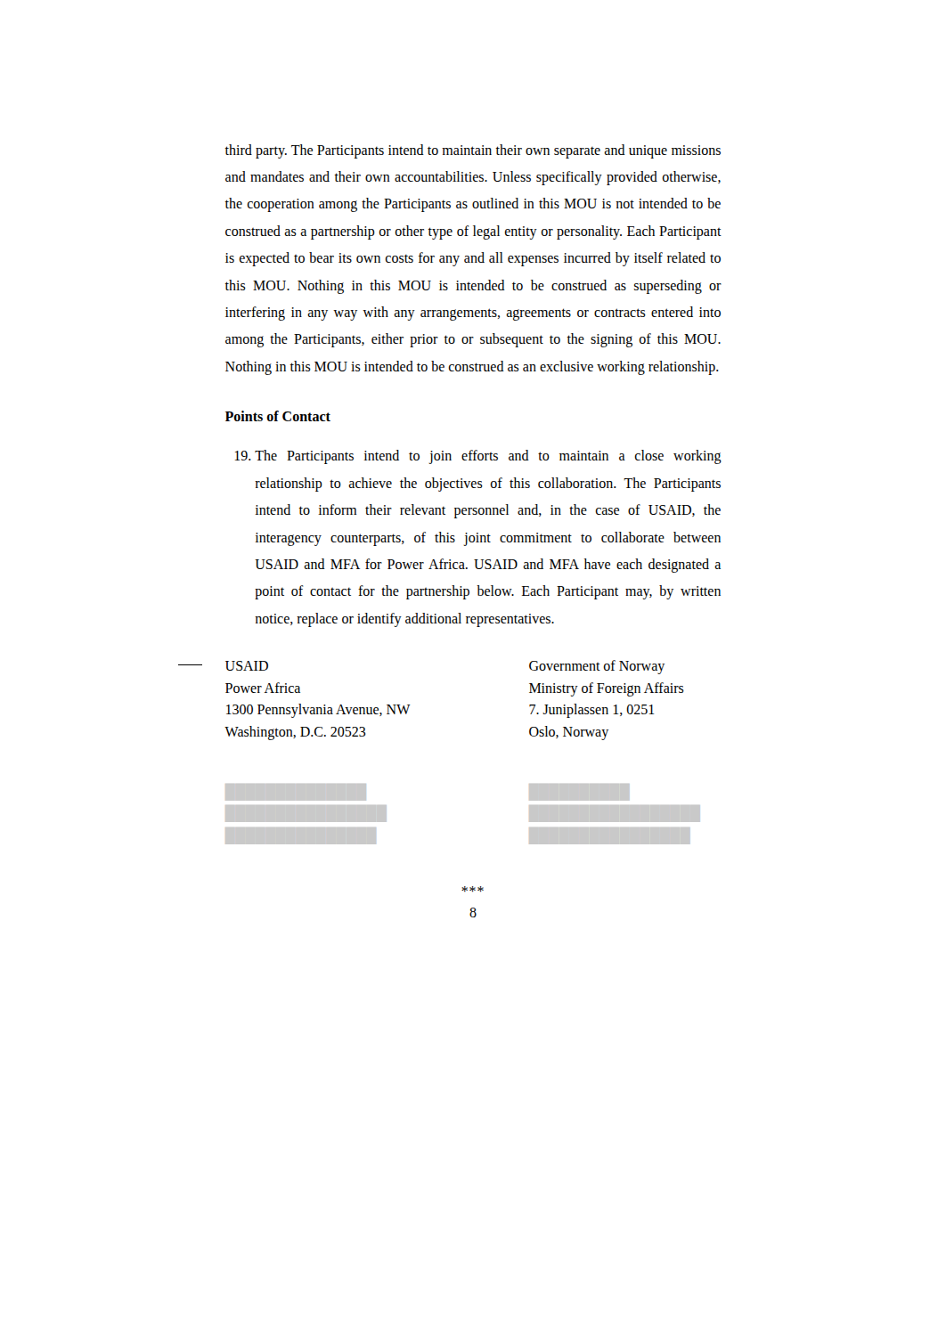third party. The Participants intend to maintain their own separate and unique missions and mandates and their own accountabilities. Unless specifically provided otherwise, the cooperation among the Participants as outlined in this MOU is not intended to be construed as a partnership or other type of legal entity or personality. Each Participant is expected to bear its own costs for any and all expenses incurred by itself related to this MOU. Nothing in this MOU is intended to be construed as superseding or interfering in any way with any arrangements, agreements or contracts entered into among the Participants, either prior to or subsequent to the signing of this MOU. Nothing in this MOU is intended to be construed as an exclusive working relationship.
Points of Contact
The Participants intend to join efforts and to maintain a close working relationship to achieve the objectives of this collaboration. The Participants intend to inform their relevant personnel and, in the case of USAID, the interagency counterparts, of this joint commitment to collaborate between USAID and MFA for Power Africa. USAID and MFA have each designated a point of contact for the partnership below. Each Participant may, by written notice, replace or identify additional representatives.
USAID
Power Africa
1300 Pennsylvania Avenue, NW
Washington, D.C. 20523
Government of Norway
Ministry of Foreign Affairs
7. Juniplassen 1, 0251
Oslo, Norway
██████████████
████████████████
███████████████
██████████
█████████████████
████████████████
***
8